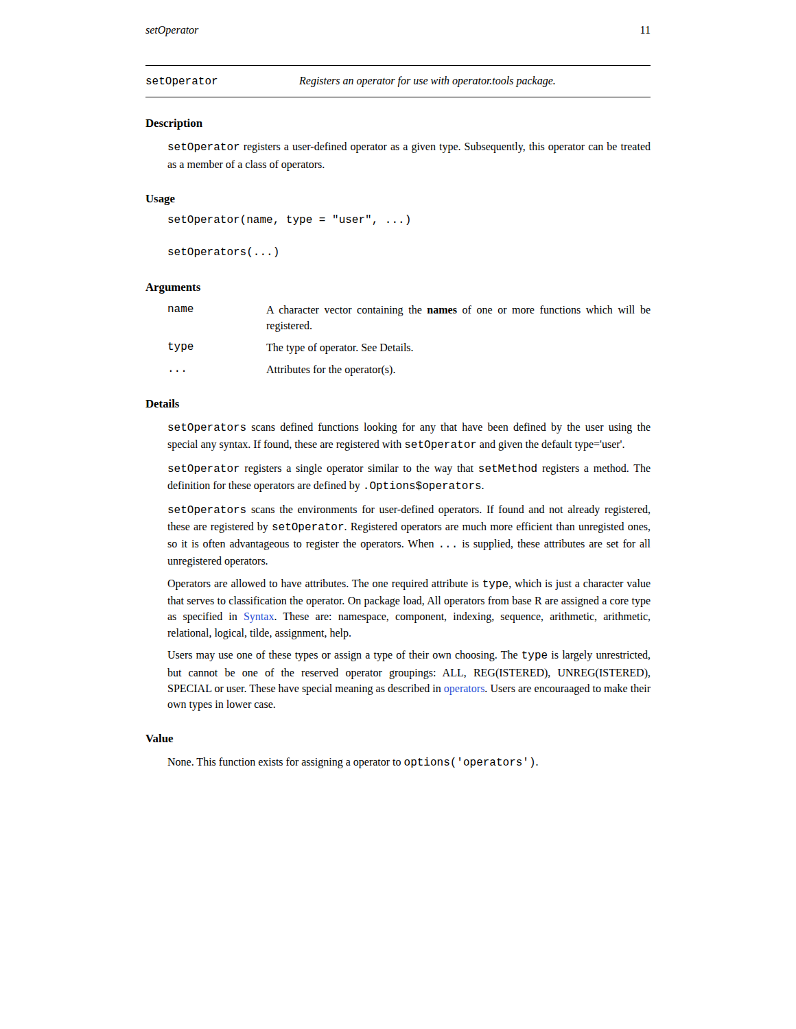setOperator 11
setOperator Registers an operator for use with operator.tools package.
Description
setOperator registers a user-defined operator as a given type. Subsequently, this operator can be treated as a member of a class of operators.
Usage
setOperator(name, type = "user", ...)

setOperators(...)
Arguments
name
A character vector containing the names of one or more functions which will be registered.
type
The type of operator. See Details.
...
Attributes for the operator(s).
Details
setOperators scans defined functions looking for any that have been defined by the user using the special any syntax. If found, these are registered with setOperator and given the default type='user'.
setOperator registers a single operator similar to the way that setMethod registers a method. The definition for these operators are defined by .Options$operators.
setOperators scans the environments for user-defined operators. If found and not already registered, these are registered by setOperator. Registered operators are much more efficient than unregisted ones, so it is often advantageous to register the operators. When ... is supplied, these attributes are set for all unregistered operators.
Operators are allowed to have attributes. The one required attribute is type, which is just a character value that serves to classification the operator. On package load, All operators from base R are assigned a core type as specified in Syntax. These are: namespace, component, indexing, sequence, arithmetic, arithmetic, relational, logical, tilde, assignment, help.
Users may use one of these types or assign a type of their own choosing. The type is largely unrestricted, but cannot be one of the reserved operator groupings: ALL, REG(ISTERED), UNREG(ISTERED), SPECIAL or user. These have special meaning as described in operators. Users are encouraaged to make their own types in lower case.
Value
None. This function exists for assigning a operator to options('operators').